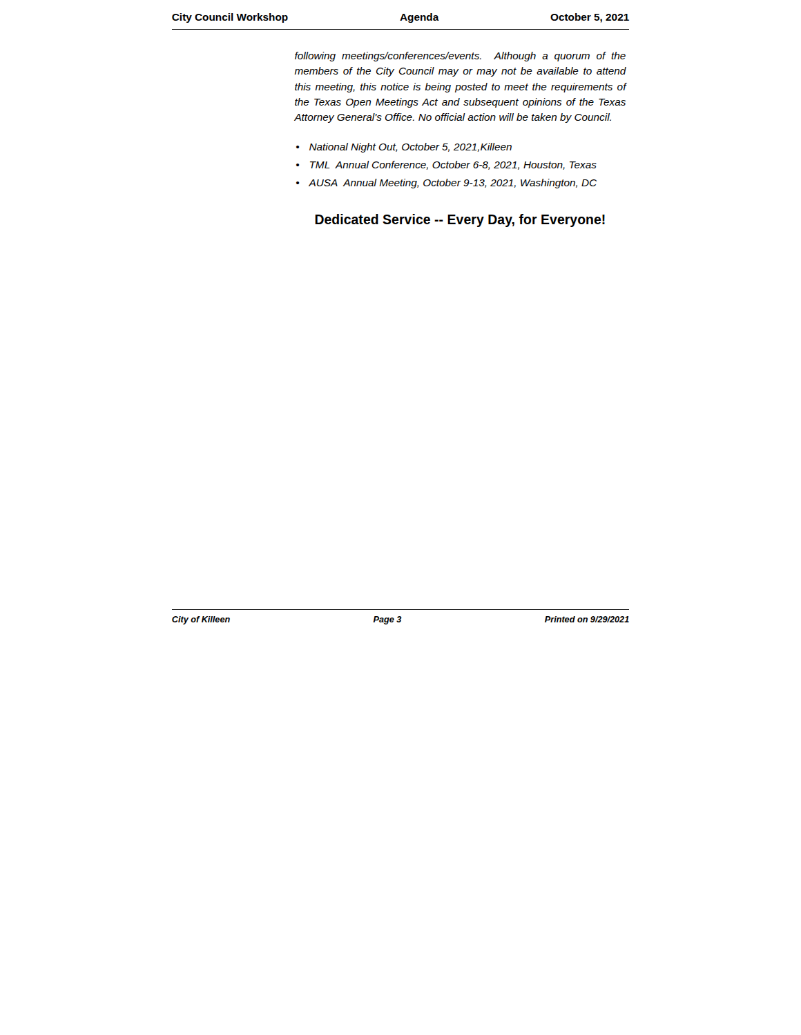City Council Workshop
Agenda
October 5, 2021
following meetings/conferences/events. Although a quorum of the members of the City Council may or may not be available to attend this meeting, this notice is being posted to meet the requirements of the Texas Open Meetings Act and subsequent opinions of the Texas Attorney General's Office. No official action will be taken by Council.
National Night Out, October 5, 2021,Killeen
TML Annual Conference, October 6-8, 2021, Houston, Texas
AUSA Annual Meeting, October 9-13, 2021, Washington, DC
Dedicated Service -- Every Day, for Everyone!
City of Killeen
Page 3
Printed on 9/29/2021